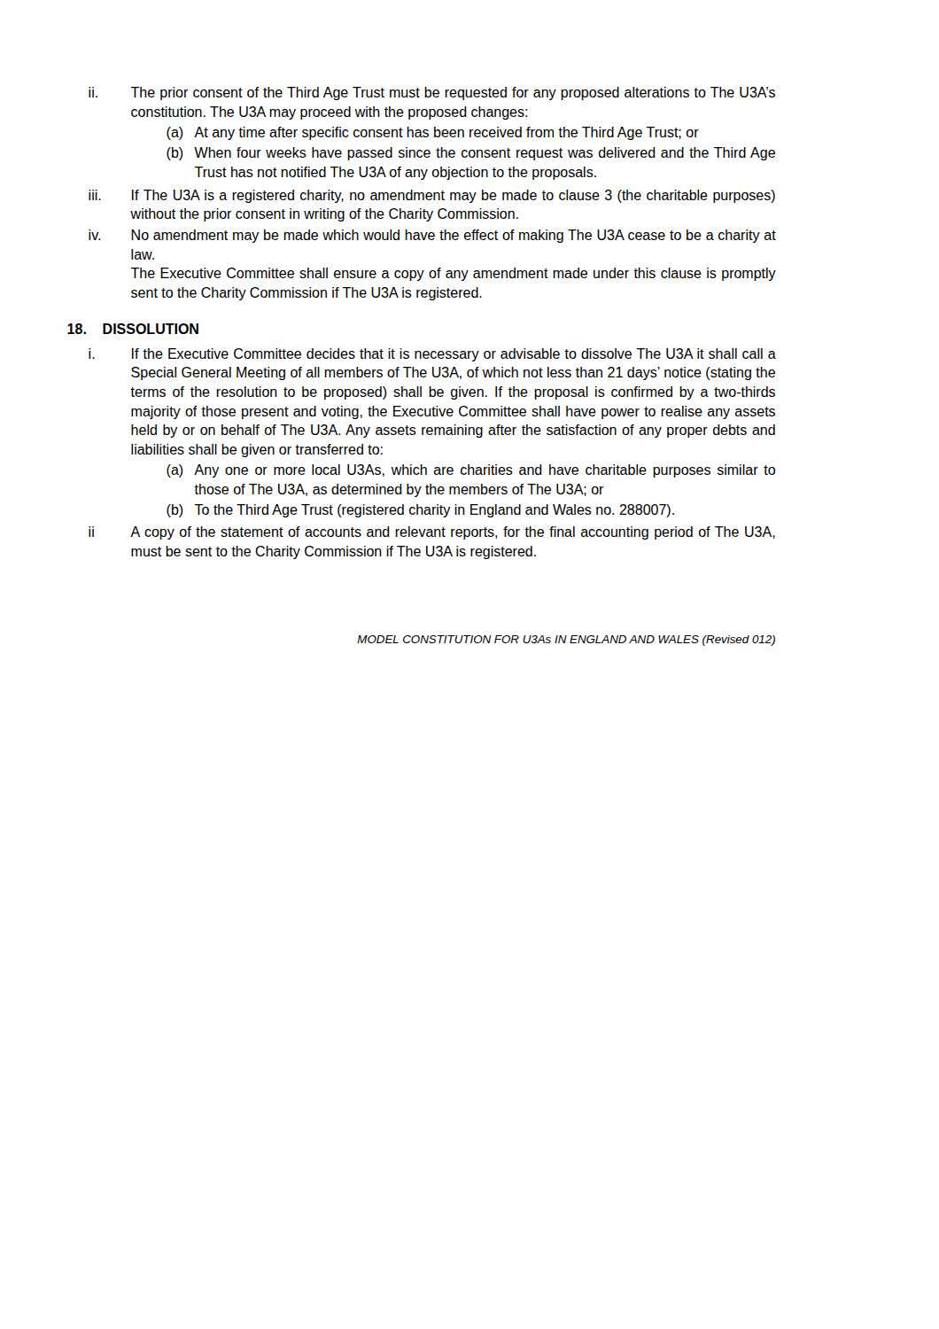ii. The prior consent of the Third Age Trust must be requested for any proposed alterations to The U3A’s constitution. The U3A may proceed with the proposed changes:
(a) At any time after specific consent has been received from the Third Age Trust; or
(b) When four weeks have passed since the consent request was delivered and the Third Age Trust has not notified The U3A of any objection to the proposals.
iii. If The U3A is a registered charity, no amendment may be made to clause 3 (the charitable purposes) without the prior consent in writing of the Charity Commission.
iv. No amendment may be made which would have the effect of making The U3A cease to be a charity at law.
The Executive Committee shall ensure a copy of any amendment made under this clause is promptly sent to the Charity Commission if The U3A is registered.
18. DISSOLUTION
i. If the Executive Committee decides that it is necessary or advisable to dissolve The U3A it shall call a Special General Meeting of all members of The U3A, of which not less than 21 days’ notice (stating the terms of the resolution to be proposed) shall be given. If the proposal is confirmed by a two-thirds majority of those present and voting, the Executive Committee shall have power to realise any assets held by or on behalf of The U3A. Any assets remaining after the satisfaction of any proper debts and liabilities shall be given or transferred to:
(a) Any one or more local U3As, which are charities and have charitable purposes similar to those of The U3A, as determined by the members of The U3A; or
(b) To the Third Age Trust (registered charity in England and Wales no. 288007).
ii A copy of the statement of accounts and relevant reports, for the final accounting period of The U3A, must be sent to the Charity Commission if The U3A is registered.
MODEL CONSTITUTION FOR U3As IN ENGLAND AND WALES (Revised 012)